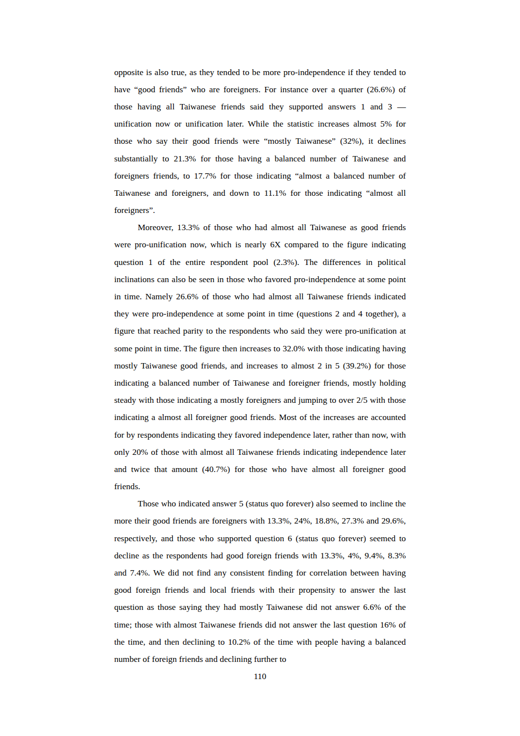opposite is also true, as they tended to be more pro-independence if they tended to have “good friends” who are foreigners. For instance over a quarter (26.6%) of those having all Taiwanese friends said they supported answers 1 and 3 — unification now or unification later. While the statistic increases almost 5% for those who say their good friends were “mostly Taiwanese” (32%), it declines substantially to 21.3% for those having a balanced number of Taiwanese and foreigners friends, to 17.7% for those indicating “almost a balanced number of Taiwanese and foreigners, and down to 11.1% for those indicating “almost all foreigners”.
Moreover, 13.3% of those who had almost all Taiwanese as good friends were pro-unification now, which is nearly 6X compared to the figure indicating question 1 of the entire respondent pool (2.3%). The differences in political inclinations can also be seen in those who favored pro-independence at some point in time. Namely 26.6% of those who had almost all Taiwanese friends indicated they were pro-independence at some point in time (questions 2 and 4 together), a figure that reached parity to the respondents who said they were pro-unification at some point in time. The figure then increases to 32.0% with those indicating having mostly Taiwanese good friends, and increases to almost 2 in 5 (39.2%) for those indicating a balanced number of Taiwanese and foreigner friends, mostly holding steady with those indicating a mostly foreigners and jumping to over 2/5 with those indicating a almost all foreigner good friends. Most of the increases are accounted for by respondents indicating they favored independence later, rather than now, with only 20% of those with almost all Taiwanese friends indicating independence later and twice that amount (40.7%) for those who have almost all foreigner good friends.
Those who indicated answer 5 (status quo forever) also seemed to incline the more their good friends are foreigners with 13.3%, 24%, 18.8%, 27.3% and 29.6%, respectively, and those who supported question 6 (status quo forever) seemed to decline as the respondents had good foreign friends with 13.3%, 4%, 9.4%, 8.3% and 7.4%. We did not find any consistent finding for correlation between having good foreign friends and local friends with their propensity to answer the last question as those saying they had mostly Taiwanese did not answer 6.6% of the time; those with almost Taiwanese friends did not answer the last question 16% of the time, and then declining to 10.2% of the time with people having a balanced number of foreign friends and declining further to
110